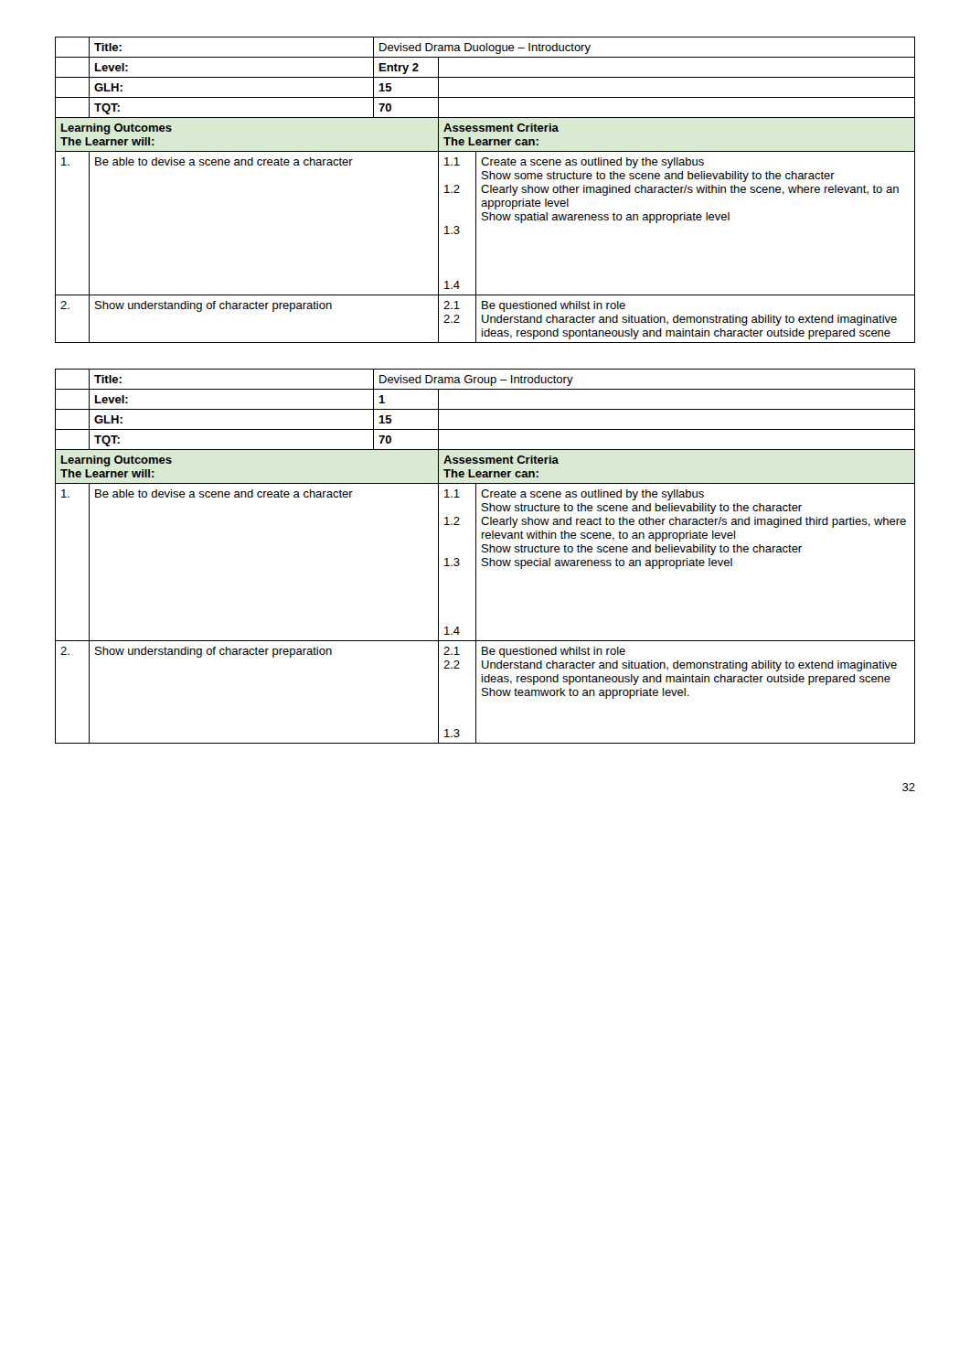| | Title: | Devised Drama Duologue – Introductory |
| | Level: | Entry 2 | |
| | GLH: | 15 | |
| | TQT: | 70 | |
| Learning Outcomes The Learner will: | Assessment Criteria The Learner can: |
| 1. | Be able to devise a scene and create a character | 1.1 1.2 1.3 1.4 | Create a scene as outlined by the syllabus Show some structure to the scene and believability to the character Clearly show other imagined character/s within the scene, where relevant, to an appropriate level Show spatial awareness to an appropriate level |
| 2. | Show understanding of character preparation | 2.1 2.2 | Be questioned whilst in role Understand character and situation, demonstrating ability to extend imaginative ideas, respond spontaneously and maintain character outside prepared scene |
| | Title: | Devised Drama Group – Introductory |
| | Level: | 1 | |
| | GLH: | 15 | |
| | TQT: | 70 | |
| Learning Outcomes The Learner will: | Assessment Criteria The Learner can: |
| 1. | Be able to devise a scene and create a character | 1.1 1.2 1.3 1.4 | Create a scene as outlined by the syllabus Show structure to the scene and believability to the character Clearly show and react to the other character/s and imagined third parties, where relevant within the scene, to an appropriate level Show structure to the scene and believability to the character Show special awareness to an appropriate level |
| 2. | Show understanding of character preparation | 2.1 2.2 1.3 | Be questioned whilst in role Understand character and situation, demonstrating ability to extend imaginative ideas, respond spontaneously and maintain character outside prepared scene Show teamwork to an appropriate level. |
32